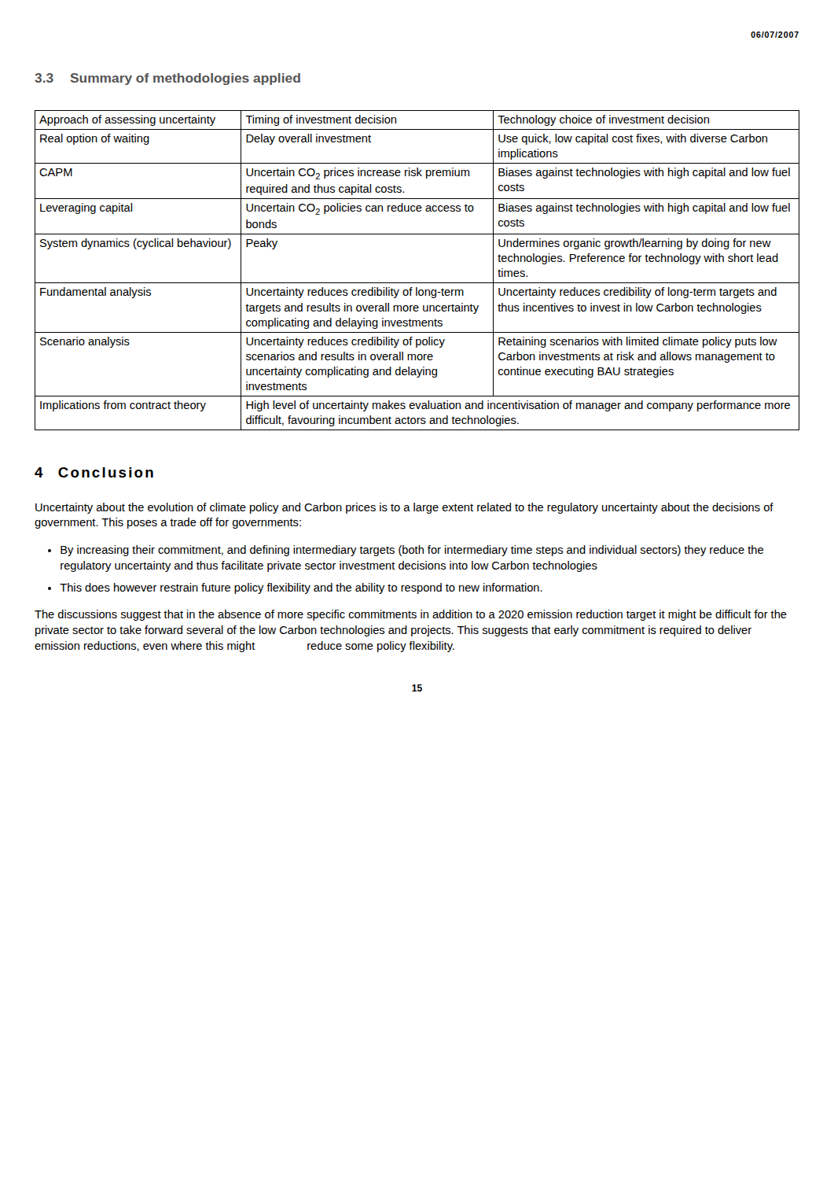06/07/2007
3.3 Summary of methodologies applied
| Approach of assessing uncertainty | Timing of investment decision | Technology choice of investment decision |
| Real option of waiting | Delay overall investment | Use quick, low capital cost fixes, with diverse Carbon implications |
| CAPM | Uncertain CO 2 prices increase risk premium required and thus capital costs. | Biases against technologies with high capital and low fuel costs |
| Leveraging capital | Uncertain CO 2 policies can reduce access to bonds | Biases against technologies with high capital and low fuel costs |
| System dynamics (cyclical behaviour) | Peaky | Undermines organic growth/learning by doing for new technologies. Preference for technology with short lead times. |
| Fundamental analysis | Uncertainty reduces credibility of long-term targets and results in overall more uncertainty complicating and delaying investments | Uncertainty reduces credibility of long-term targets and thus incentives to invest in low Carbon technologies |
| Scenario analysis | Uncertainty reduces credibility of policy scenarios and results in overall more uncertainty complicating and delaying investments | Retaining scenarios with limited climate policy puts low Carbon investments at risk and allows management to continue executing BAU strategies |
| Implications from contract theory | High level of uncertainty makes evaluation and incentivisation of manager and company performance more difficult, favouring incumbent actors and technologies. |
4 Conclusion
Uncertainty about the evolution of climate policy and Carbon prices is to a large extent related to the regulatory uncertainty about the decisions of government. This poses a trade off for governments:
By increasing their commitment, and defining intermediary targets (both for intermediary time steps and individual sectors) they reduce the regulatory uncertainty and thus facilitate private sector investment decisions into low Carbon technologies
This does however restrain future policy flexibility and the ability to respond to new information.
The discussions suggest that in the absence of more specific commitments in addition to a 2020 emission reduction target it might be difficult for the private sector to take forward several of the low Carbon technologies and projects. This suggests that early commitment is required to deliver emission reductions, even where this might reduce some policy flexibility.
15